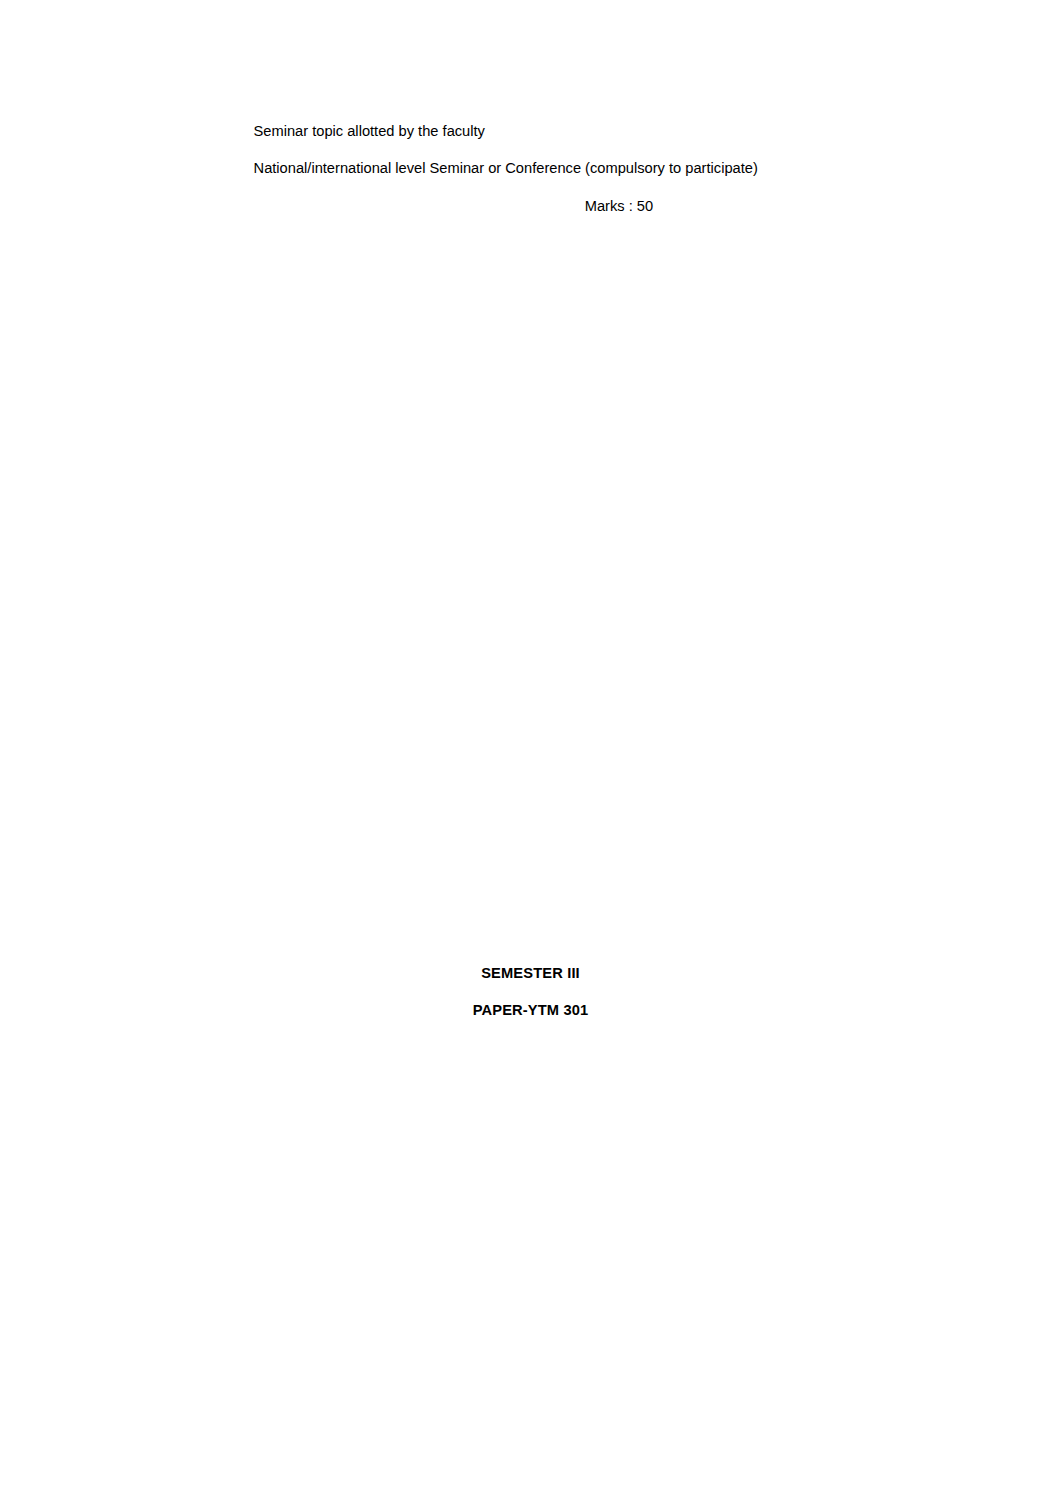Seminar topic allotted by the faculty
National/international level Seminar or Conference (compulsory to participate)
Marks : 50
SEMESTER III
PAPER-YTM 301